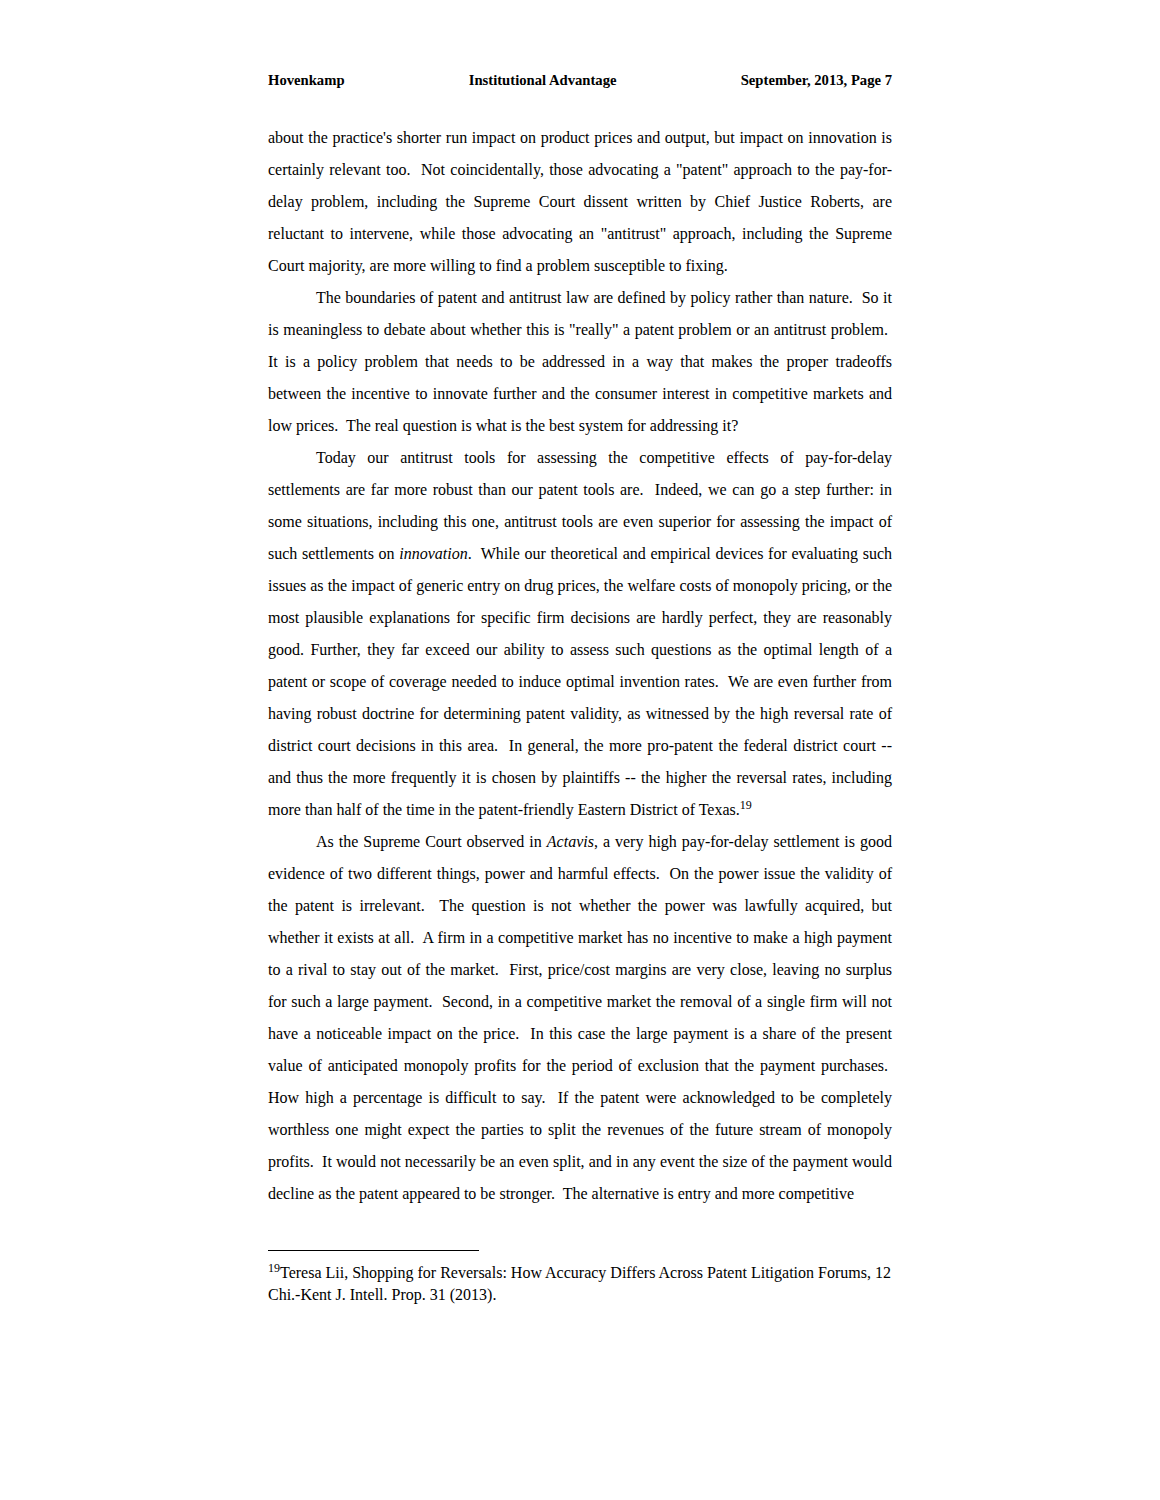Hovenkamp Institutional Advantage September, 2013, Page 7
about the practice's shorter run impact on product prices and output, but impact on innovation is certainly relevant too. Not coincidentally, those advocating a "patent" approach to the pay-for-delay problem, including the Supreme Court dissent written by Chief Justice Roberts, are reluctant to intervene, while those advocating an "antitrust" approach, including the Supreme Court majority, are more willing to find a problem susceptible to fixing.
The boundaries of patent and antitrust law are defined by policy rather than nature. So it is meaningless to debate about whether this is "really" a patent problem or an antitrust problem. It is a policy problem that needs to be addressed in a way that makes the proper tradeoffs between the incentive to innovate further and the consumer interest in competitive markets and low prices. The real question is what is the best system for addressing it?
Today our antitrust tools for assessing the competitive effects of pay-for-delay settlements are far more robust than our patent tools are. Indeed, we can go a step further: in some situations, including this one, antitrust tools are even superior for assessing the impact of such settlements on innovation. While our theoretical and empirical devices for evaluating such issues as the impact of generic entry on drug prices, the welfare costs of monopoly pricing, or the most plausible explanations for specific firm decisions are hardly perfect, they are reasonably good. Further, they far exceed our ability to assess such questions as the optimal length of a patent or scope of coverage needed to induce optimal invention rates. We are even further from having robust doctrine for determining patent validity, as witnessed by the high reversal rate of district court decisions in this area. In general, the more pro-patent the federal district court -- and thus the more frequently it is chosen by plaintiffs -- the higher the reversal rates, including more than half of the time in the patent-friendly Eastern District of Texas.19
As the Supreme Court observed in Actavis, a very high pay-for-delay settlement is good evidence of two different things, power and harmful effects. On the power issue the validity of the patent is irrelevant. The question is not whether the power was lawfully acquired, but whether it exists at all. A firm in a competitive market has no incentive to make a high payment to a rival to stay out of the market. First, price/cost margins are very close, leaving no surplus for such a large payment. Second, in a competitive market the removal of a single firm will not have a noticeable impact on the price. In this case the large payment is a share of the present value of anticipated monopoly profits for the period of exclusion that the payment purchases. How high a percentage is difficult to say. If the patent were acknowledged to be completely worthless one might expect the parties to split the revenues of the future stream of monopoly profits. It would not necessarily be an even split, and in any event the size of the payment would decline as the patent appeared to be stronger. The alternative is entry and more competitive
19 Teresa Lii, Shopping for Reversals: How Accuracy Differs Across Patent Litigation Forums, 12 Chi.-Kent J. Intell. Prop. 31 (2013).